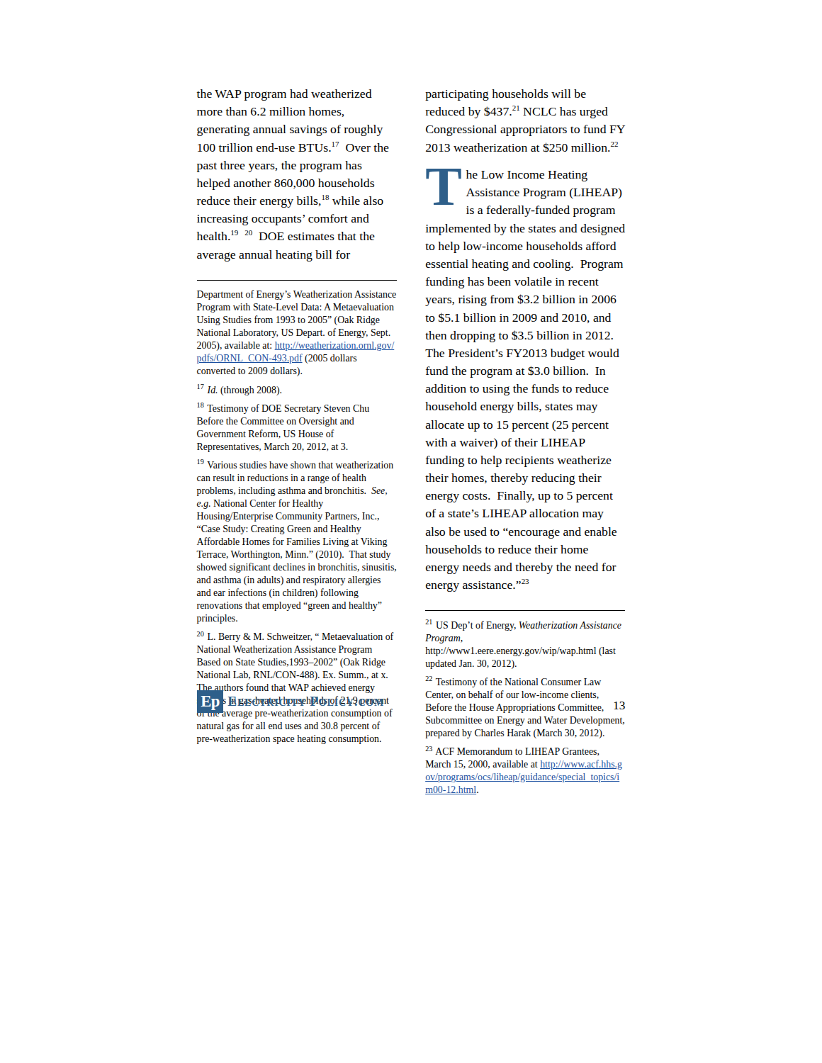the WAP program had weatherized more than 6.2 million homes, generating annual savings of roughly 100 trillion end-use BTUs.17 Over the past three years, the program has helped another 860,000 households reduce their energy bills,18 while also increasing occupants’ comfort and health.19 20 DOE estimates that the average annual heating bill for
Department of Energy’s Weatherization Assistance Program with State-Level Data: A Metaevaluation Using Studies from 1993 to 2005” (Oak Ridge National Laboratory, US Depart. of Energy, Sept. 2005), available at: http://weatherization.ornl.gov/pdfs/ORNL_CON-493.pdf (2005 dollars converted to 2009 dollars).
17 Id. (through 2008).
18 Testimony of DOE Secretary Steven Chu Before the Committee on Oversight and Government Reform, US House of Representatives, March 20, 2012, at 3.
19 Various studies have shown that weatherization can result in reductions in a range of health problems, including asthma and bronchitis. See, e.g. National Center for Healthy Housing/Enterprise Community Partners, Inc., “Case Study: Creating Green and Healthy Affordable Homes for Families Living at Viking Terrace, Worthington, Minn.” (2010). That study showed significant declines in bronchitis, sinusitis, and asthma (in adults) and respiratory allergies and ear infections (in children) following renovations that employed “green and healthy” principles.
20 L. Berry & M. Schweitzer, “ Metaevaluation of National Weatherization Assistance Program Based on State Studies,1993–2002” (Oak Ridge National Lab, RNL/CON-488). Ex. Summ., at x. The authors found that WAP achieved energy savings in gas-heated households of 21.9 percent of the average pre-weatherization consumption of natural gas for all end uses and 30.8 percent of pre-weatherization space heating consumption.
participating households will be reduced by $437.21 NCLC has urged Congressional appropriators to fund FY 2013 weatherization at $250 million.22
The Low Income Heating Assistance Program (LIHEAP) is a federally-funded program implemented by the states and designed to help low-income households afford essential heating and cooling. Program funding has been volatile in recent years, rising from $3.2 billion in 2006 to $5.1 billion in 2009 and 2010, and then dropping to $3.5 billion in 2012. The President’s FY2013 budget would fund the program at $3.0 billion. In addition to using the funds to reduce household energy bills, states may allocate up to 15 percent (25 percent with a waiver) of their LIHEAP funding to help recipients weatherize their homes, thereby reducing their energy costs. Finally, up to 5 percent of a state’s LIHEAP allocation may also be used to “encourage and enable households to reduce their home energy needs and thereby the need for energy assistance.”23
21 US Dep’t of Energy, Weatherization Assistance Program, http://www1.eere.energy.gov/wip/wap.html (last updated Jan. 30, 2012).
22 Testimony of the National Consumer Law Center, on behalf of our low-income clients, Before the House Appropriations Committee, Subcommittee on Energy and Water Development, prepared by Charles Harak (March 30, 2012).
23 ACF Memorandum to LIHEAP Grantees, March 15, 2000, available at http://www.acf.hhs.gov/programs/ocs/liheap/guidance/special_topics/im00-12.html.
Ep Electricity Policy.com
13